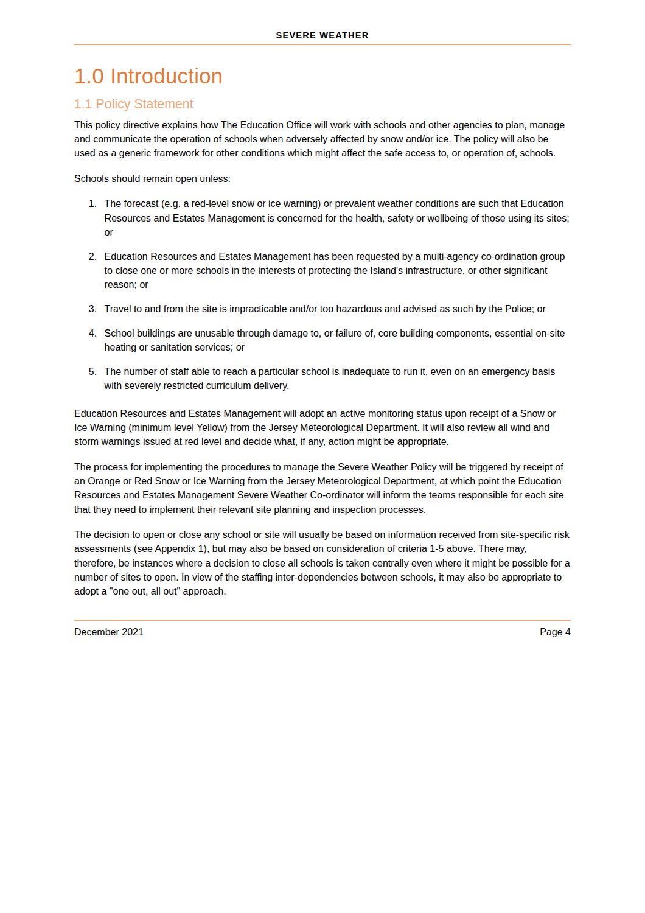SEVERE WEATHER
1.0 Introduction
1.1 Policy Statement
This policy directive explains how The Education Office will work with schools and other agencies to plan, manage and communicate the operation of schools when adversely affected by snow and/or ice. The policy will also be used as a generic framework for other conditions which might affect the safe access to, or operation of, schools.
Schools should remain open unless:
The forecast (e.g. a red-level snow or ice warning) or prevalent weather conditions are such that Education Resources and Estates Management is concerned for the health, safety or wellbeing of those using its sites; or
Education Resources and Estates Management has been requested by a multi-agency co-ordination group to close one or more schools in the interests of protecting the Island's infrastructure, or other significant reason; or
Travel to and from the site is impracticable and/or too hazardous and advised as such by the Police; or
School buildings are unusable through damage to, or failure of, core building components, essential on-site heating or sanitation services; or
The number of staff able to reach a particular school is inadequate to run it, even on an emergency basis with severely restricted curriculum delivery.
Education Resources and Estates Management will adopt an active monitoring status upon receipt of a Snow or Ice Warning (minimum level Yellow) from the Jersey Meteorological Department. It will also review all wind and storm warnings issued at red level and decide what, if any, action might be appropriate.
The process for implementing the procedures to manage the Severe Weather Policy will be triggered by receipt of an Orange or Red Snow or Ice Warning from the Jersey Meteorological Department, at which point the Education Resources and Estates Management Severe Weather Co-ordinator will inform the teams responsible for each site that they need to implement their relevant site planning and inspection processes.
The decision to open or close any school or site will usually be based on information received from site-specific risk assessments (see Appendix 1), but may also be based on consideration of criteria 1-5 above. There may, therefore, be instances where a decision to close all schools is taken centrally even where it might be possible for a number of sites to open. In view of the staffing inter-dependencies between schools, it may also be appropriate to adopt a "one out, all out" approach.
December 2021 Page 4